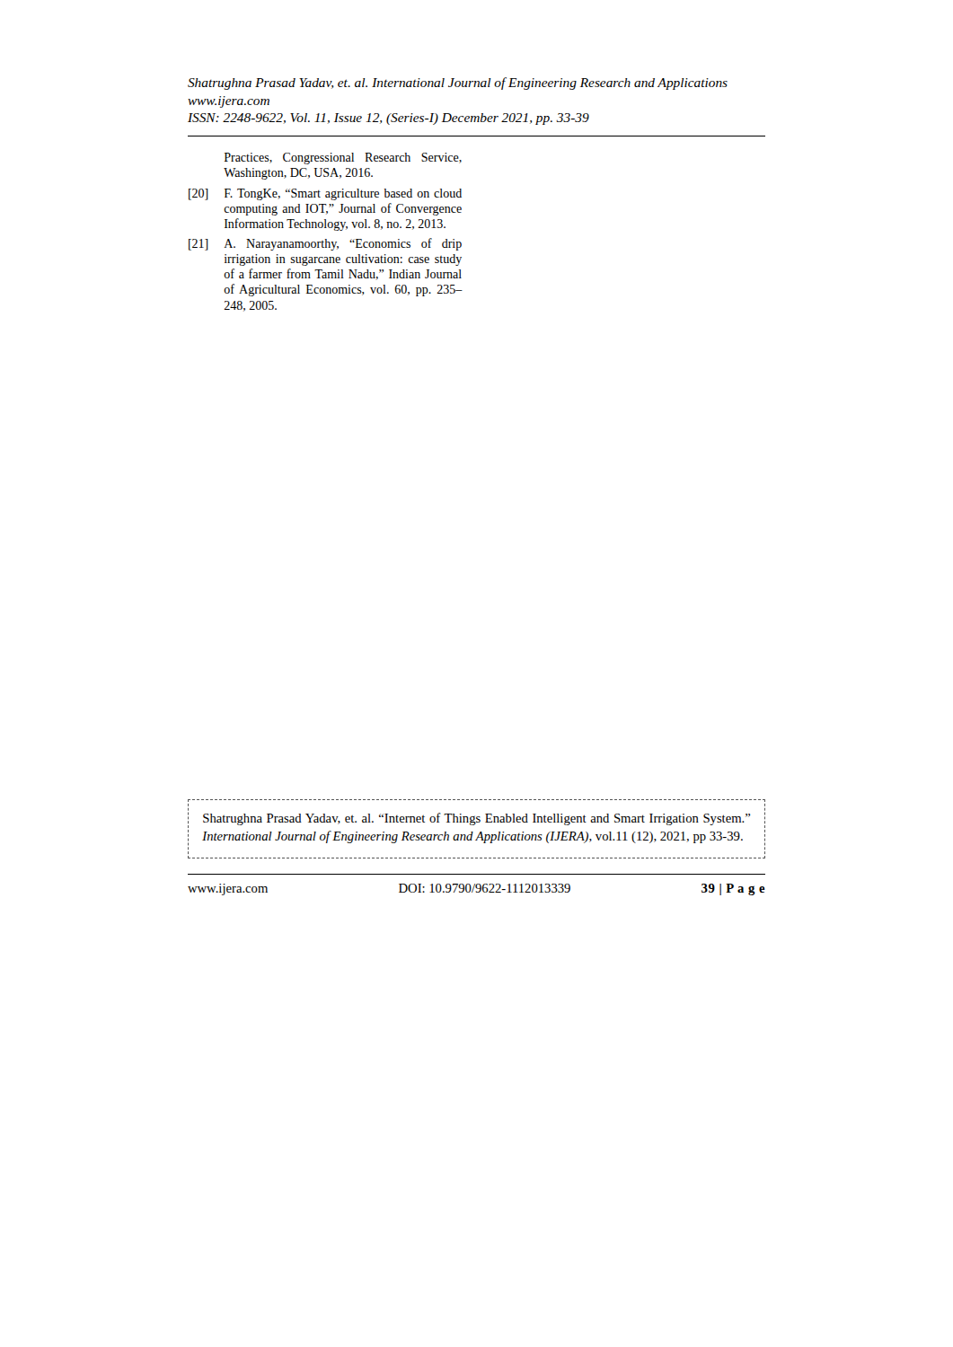Shatrughna Prasad Yadav, et. al. International Journal of Engineering Research and Applications www.ijera.com
ISSN: 2248-9622, Vol. 11, Issue 12, (Series-I) December 2021, pp. 33-39
Practices, Congressional Research Service, Washington, DC, USA, 2016.
[20]
F. TongKe, “Smart agriculture based on cloud computing and IOT,” Journal of Convergence Information Technology, vol. 8, no. 2, 2013.
[21]
A. Narayanamoorthy, “Economics of drip irrigation in sugarcane cultivation: case study of a farmer from Tamil Nadu,” Indian Journal of Agricultural Economics, vol. 60, pp. 235–248, 2005.
Shatrughna Prasad Yadav, et. al. “Internet of Things Enabled Intelligent and Smart Irrigation System.” International Journal of Engineering Research and Applications (IJERA), vol.11 (12), 2021, pp 33-39.
www.ijera.com
DOI: 10.9790/9622-1112013339
39 | P a g e